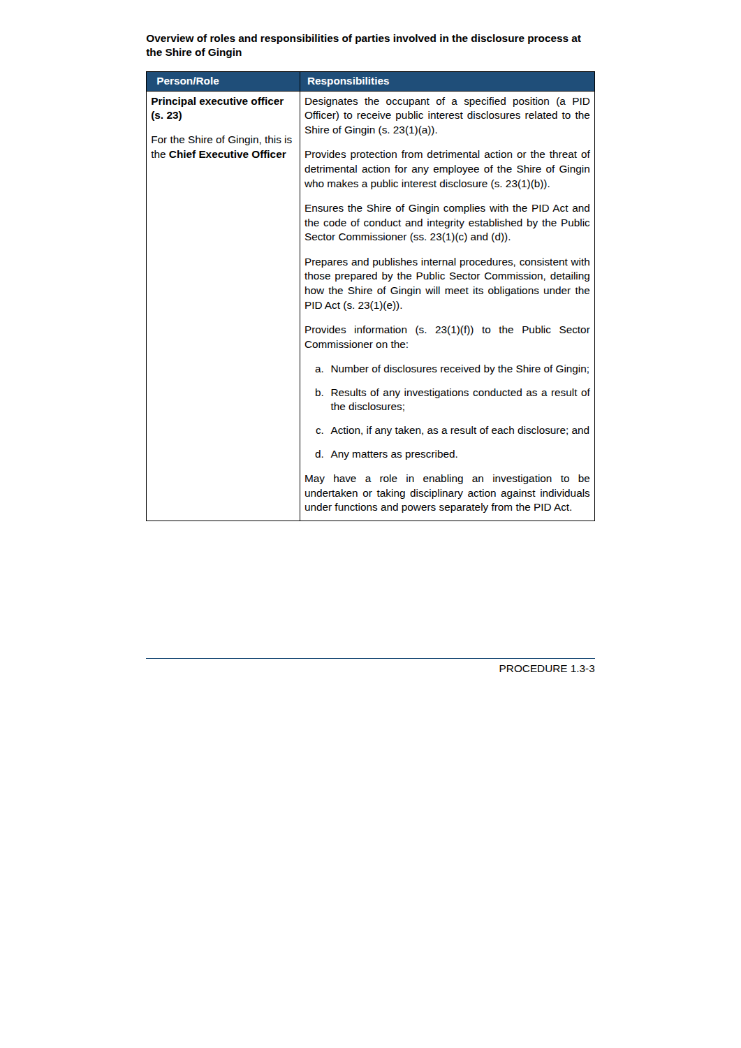Overview of roles and responsibilities of parties involved in the disclosure process at the Shire of Gingin
| Person/Role | Responsibilities |
| --- | --- |
| Principal executive officer (s. 23) For the Shire of Gingin, this is the Chief Executive Officer | Designates the occupant of a specified position (a PID Officer) to receive public interest disclosures related to the Shire of Gingin (s. 23(1)(a)). Provides protection from detrimental action or the threat of detrimental action for any employee of the Shire of Gingin who makes a public interest disclosure (s. 23(1)(b)). Ensures the Shire of Gingin complies with the PID Act and the code of conduct and integrity established by the Public Sector Commissioner (ss. 23(1)(c) and (d)). Prepares and publishes internal procedures, consistent with those prepared by the Public Sector Commission, detailing how the Shire of Gingin will meet its obligations under the PID Act (s. 23(1)(e)). Provides information (s. 23(1)(f)) to the Public Sector Commissioner on the: Number of disclosures received by the Shire of Gingin; Results of any investigations conducted as a result of the disclosures; Action, if any taken, as a result of each disclosure; and Any matters as prescribed. May have a role in enabling an investigation to be undertaken or taking disciplinary action against individuals under functions and powers separately from the PID Act. |
PROCEDURE 1.3-3